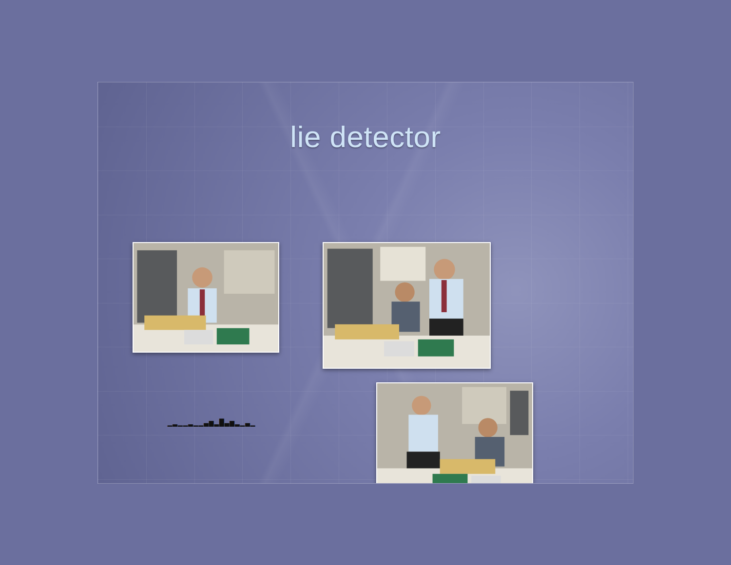lie detector
▁▂▁▁▂▁▁▃▅▂▇▃▅▂▁▃▁